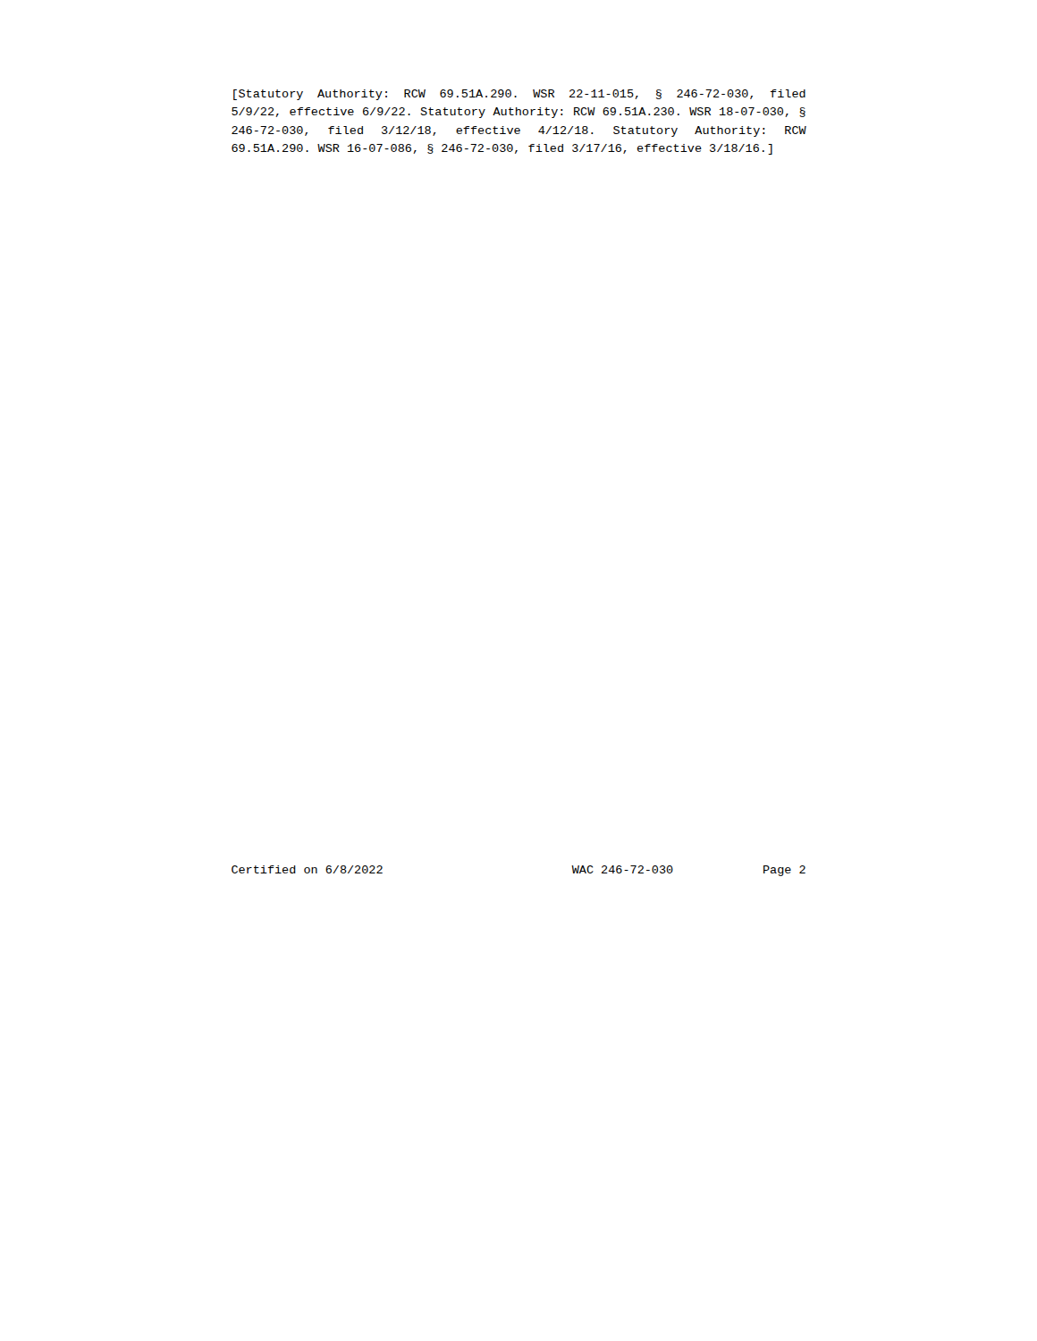[Statutory Authority: RCW 69.51A.290. WSR 22-11-015, § 246-72-030, filed 5/9/22, effective 6/9/22. Statutory Authority: RCW 69.51A.230. WSR 18-07-030, § 246-72-030, filed 3/12/18, effective 4/12/18. Statutory Authority: RCW 69.51A.290. WSR 16-07-086, § 246-72-030, filed 3/17/16, effective 3/18/16.]
Certified on 6/8/2022 WAC 246-72-030 Page 2